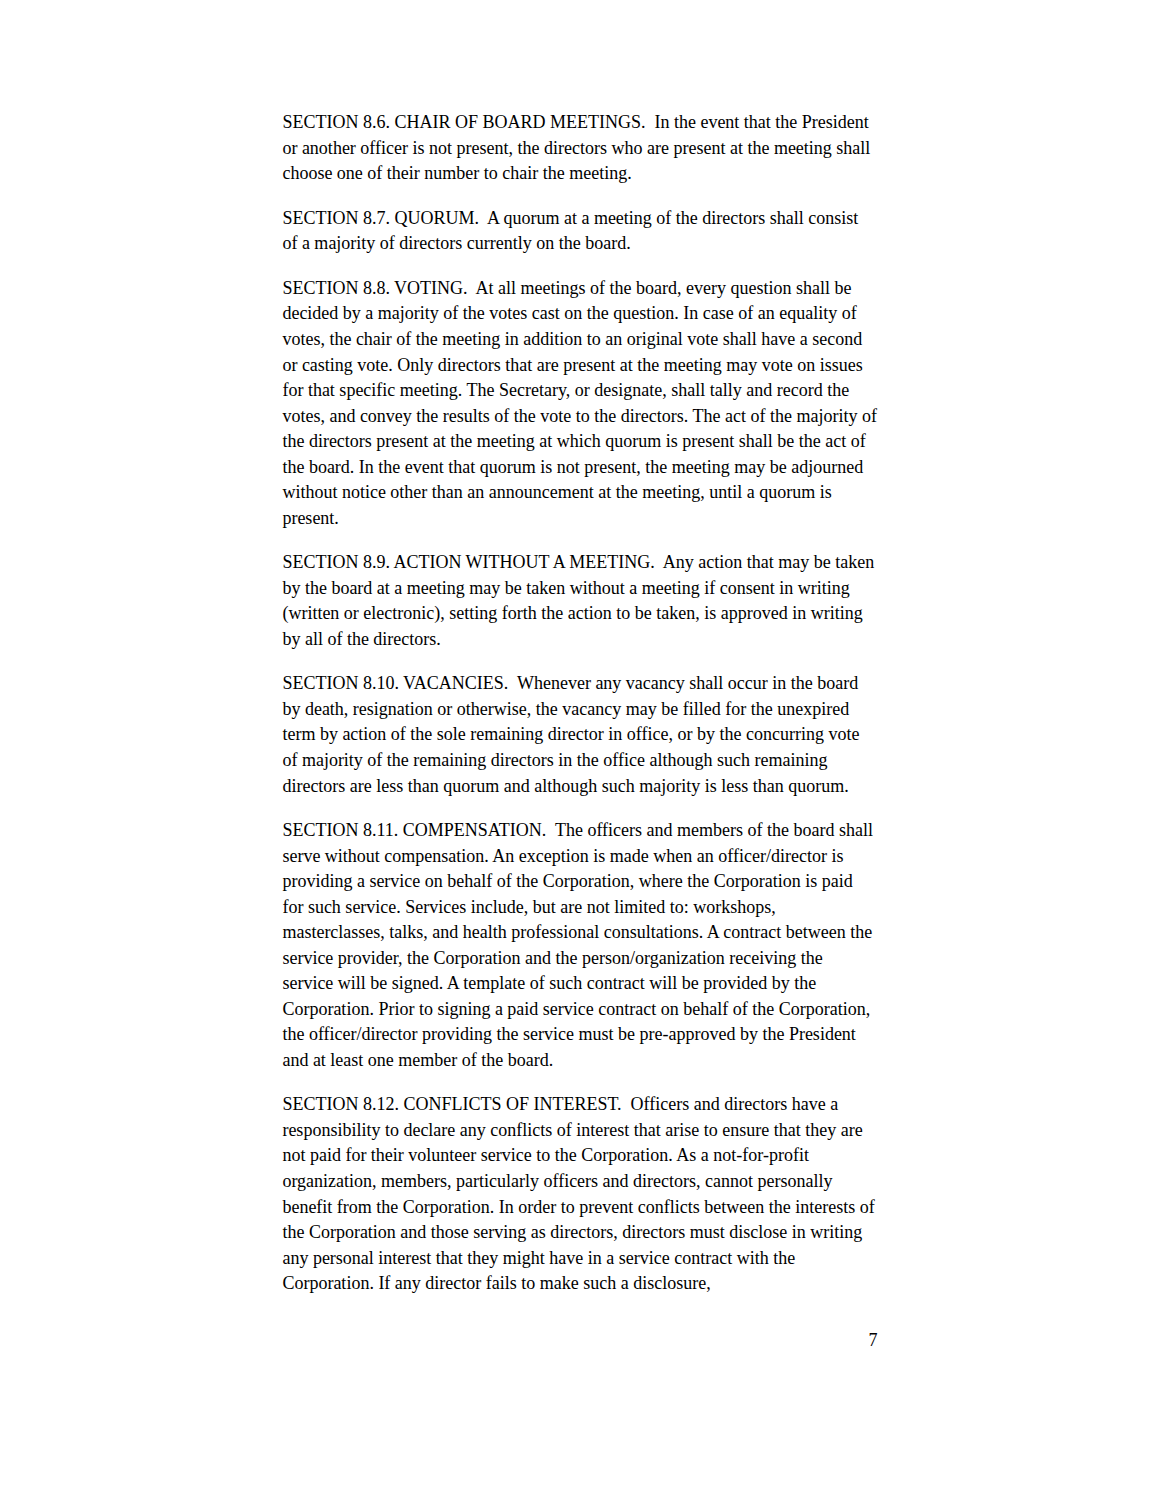SECTION 8.6. CHAIR OF BOARD MEETINGS. In the event that the President or another officer is not present, the directors who are present at the meeting shall choose one of their number to chair the meeting.
SECTION 8.7. QUORUM. A quorum at a meeting of the directors shall consist of a majority of directors currently on the board.
SECTION 8.8. VOTING. At all meetings of the board, every question shall be decided by a majority of the votes cast on the question. In case of an equality of votes, the chair of the meeting in addition to an original vote shall have a second or casting vote. Only directors that are present at the meeting may vote on issues for that specific meeting. The Secretary, or designate, shall tally and record the votes, and convey the results of the vote to the directors. The act of the majority of the directors present at the meeting at which quorum is present shall be the act of the board. In the event that quorum is not present, the meeting may be adjourned without notice other than an announcement at the meeting, until a quorum is present.
SECTION 8.9. ACTION WITHOUT A MEETING. Any action that may be taken by the board at a meeting may be taken without a meeting if consent in writing (written or electronic), setting forth the action to be taken, is approved in writing by all of the directors.
SECTION 8.10. VACANCIES. Whenever any vacancy shall occur in the board by death, resignation or otherwise, the vacancy may be filled for the unexpired term by action of the sole remaining director in office, or by the concurring vote of majority of the remaining directors in the office although such remaining directors are less than quorum and although such majority is less than quorum.
SECTION 8.11. COMPENSATION. The officers and members of the board shall serve without compensation. An exception is made when an officer/director is providing a service on behalf of the Corporation, where the Corporation is paid for such service. Services include, but are not limited to: workshops, masterclasses, talks, and health professional consultations. A contract between the service provider, the Corporation and the person/organization receiving the service will be signed. A template of such contract will be provided by the Corporation. Prior to signing a paid service contract on behalf of the Corporation, the officer/director providing the service must be pre-approved by the President and at least one member of the board.
SECTION 8.12. CONFLICTS OF INTEREST. Officers and directors have a responsibility to declare any conflicts of interest that arise to ensure that they are not paid for their volunteer service to the Corporation. As a not-for-profit organization, members, particularly officers and directors, cannot personally benefit from the Corporation. In order to prevent conflicts between the interests of the Corporation and those serving as directors, directors must disclose in writing any personal interest that they might have in a service contract with the Corporation. If any director fails to make such a disclosure,
7